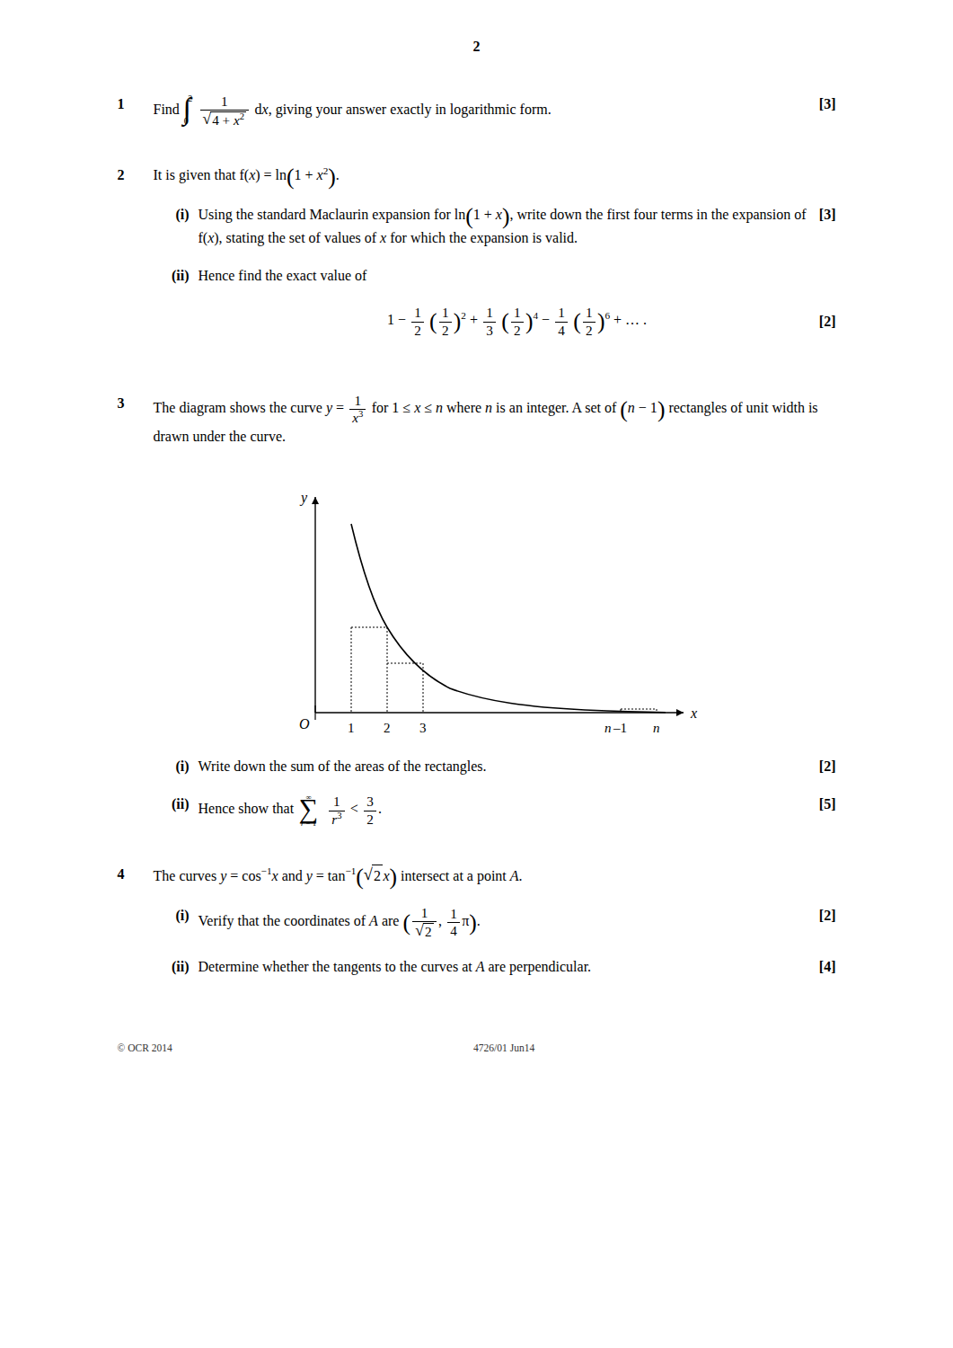2
1
[3] Find 2 ∫ 0 1 4 + x2 dx, giving your answer exactly in logarithmic form.
2
It is given that f(x) = ln(1 + x2).
(i)
[3] Using the standard Maclaurin expansion for ln(1 + x), write down the first four terms in the expansion of f(x), stating the set of values of x for which the expansion is valid.
(ii)
Hence find the exact value of
[2] 1 − 12 (12)2 + 13 (12)4 − 14 (12)6 + … .
3
The diagram shows the curve y = 1 x3 for 1 ≤ x ≤ n where n is an integer. A set of (n − 1) rectangles of unit width is drawn under the curve. y x O 1 2 3 n –1 n
(i)
[2] Write down the sum of the areas of the rectangles.
(ii)
[5] Hence show that ∞ ∑ r = 1 1 r3 < 32.
4
The curves y = cos−1x and y = tan−1(2 x) intersect at a point A.
(i)
[2] Verify that the coordinates of A are (12, 14π).
(ii)
[4] Determine whether the tangents to the curves at A are perpendicular.
© OCR 2014
4726/01 Jun14